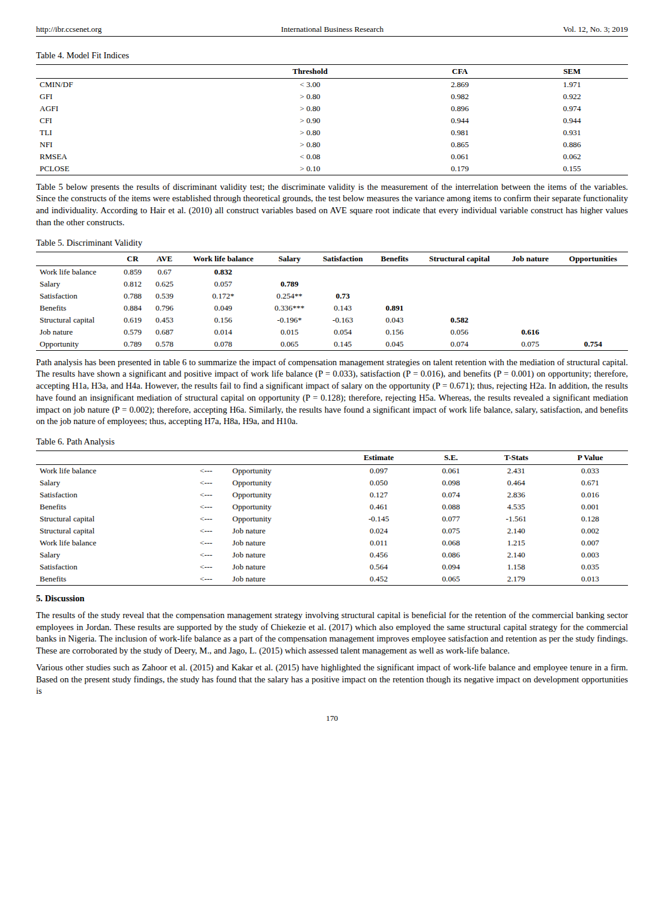http://ibr.ccsenet.org
International Business Research
Vol. 12, No. 3; 2019
Table 4. Model Fit Indices
| | Threshold | CFA | SEM |
| --- | --- | --- | --- |
| CMIN/DF | < 3.00 | 2.869 | 1.971 |
| GFI | > 0.80 | 0.982 | 0.922 |
| AGFI | > 0.80 | 0.896 | 0.974 |
| CFI | > 0.90 | 0.944 | 0.944 |
| TLI | > 0.80 | 0.981 | 0.931 |
| NFI | > 0.80 | 0.865 | 0.886 |
| RMSEA | < 0.08 | 0.061 | 0.062 |
| PCLOSE | > 0.10 | 0.179 | 0.155 |
Table 5 below presents the results of discriminant validity test; the discriminate validity is the measurement of the interrelation between the items of the variables. Since the constructs of the items were established through theoretical grounds, the test below measures the variance among items to confirm their separate functionality and individuality. According to Hair et al. (2010) all construct variables based on AVE square root indicate that every individual variable construct has higher values than the other constructs.
Table 5. Discriminant Validity
| | CR | AVE | Work life balance | Salary | Satisfaction | Benefits | Structural capital | Job nature | Opportunities |
| --- | --- | --- | --- | --- | --- | --- | --- | --- | --- |
| Work life balance | 0.859 | 0.67 | 0.832 | | | | | | |
| Salary | 0.812 | 0.625 | 0.057 | 0.789 | | | | | |
| Satisfaction | 0.788 | 0.539 | 0.172* | 0.254** | 0.73 | | | | |
| Benefits | 0.884 | 0.796 | 0.049 | 0.336*** | 0.143 | 0.891 | | | |
| Structural capital | 0.619 | 0.453 | 0.156 | -0.196* | -0.163 | 0.043 | 0.582 | | |
| Job nature | 0.579 | 0.687 | 0.014 | 0.015 | 0.054 | 0.156 | 0.056 | 0.616 | |
| Opportunity | 0.789 | 0.578 | 0.078 | 0.065 | 0.145 | 0.045 | 0.074 | 0.075 | 0.754 |
Path analysis has been presented in table 6 to summarize the impact of compensation management strategies on talent retention with the mediation of structural capital. The results have shown a significant and positive impact of work life balance (P = 0.033), satisfaction (P = 0.016), and benefits (P = 0.001) on opportunity; therefore, accepting H1a, H3a, and H4a. However, the results fail to find a significant impact of salary on the opportunity (P = 0.671); thus, rejecting H2a. In addition, the results have found an insignificant mediation of structural capital on opportunity (P = 0.128); therefore, rejecting H5a. Whereas, the results revealed a significant mediation impact on job nature (P = 0.002); therefore, accepting H6a. Similarly, the results have found a significant impact of work life balance, salary, satisfaction, and benefits on the job nature of employees; thus, accepting H7a, H8a, H9a, and H10a.
Table 6. Path Analysis
| | | | Estimate | S.E. | T-Stats | P Value |
| --- | --- | --- | --- | --- | --- | --- |
| Work life balance | <--- | Opportunity | 0.097 | 0.061 | 2.431 | 0.033 |
| Salary | <--- | Opportunity | 0.050 | 0.098 | 0.464 | 0.671 |
| Satisfaction | <--- | Opportunity | 0.127 | 0.074 | 2.836 | 0.016 |
| Benefits | <--- | Opportunity | 0.461 | 0.088 | 4.535 | 0.001 |
| Structural capital | <--- | Opportunity | -0.145 | 0.077 | -1.561 | 0.128 |
| Structural capital | <--- | Job nature | 0.024 | 0.075 | 2.140 | 0.002 |
| Work life balance | <--- | Job nature | 0.011 | 0.068 | 1.215 | 0.007 |
| Salary | <--- | Job nature | 0.456 | 0.086 | 2.140 | 0.003 |
| Satisfaction | <--- | Job nature | 0.564 | 0.094 | 1.158 | 0.035 |
| Benefits | <--- | Job nature | 0.452 | 0.065 | 2.179 | 0.013 |
5. Discussion
The results of the study reveal that the compensation management strategy involving structural capital is beneficial for the retention of the commercial banking sector employees in Jordan. These results are supported by the study of Chiekezie et al. (2017) which also employed the same structural capital strategy for the commercial banks in Nigeria. The inclusion of work-life balance as a part of the compensation management improves employee satisfaction and retention as per the study findings. These are corroborated by the study of Deery, M., and Jago, L. (2015) which assessed talent management as well as work-life balance.
Various other studies such as Zahoor et al. (2015) and Kakar et al. (2015) have highlighted the significant impact of work-life balance and employee tenure in a firm. Based on the present study findings, the study has found that the salary has a positive impact on the retention though its negative impact on development opportunities is
170